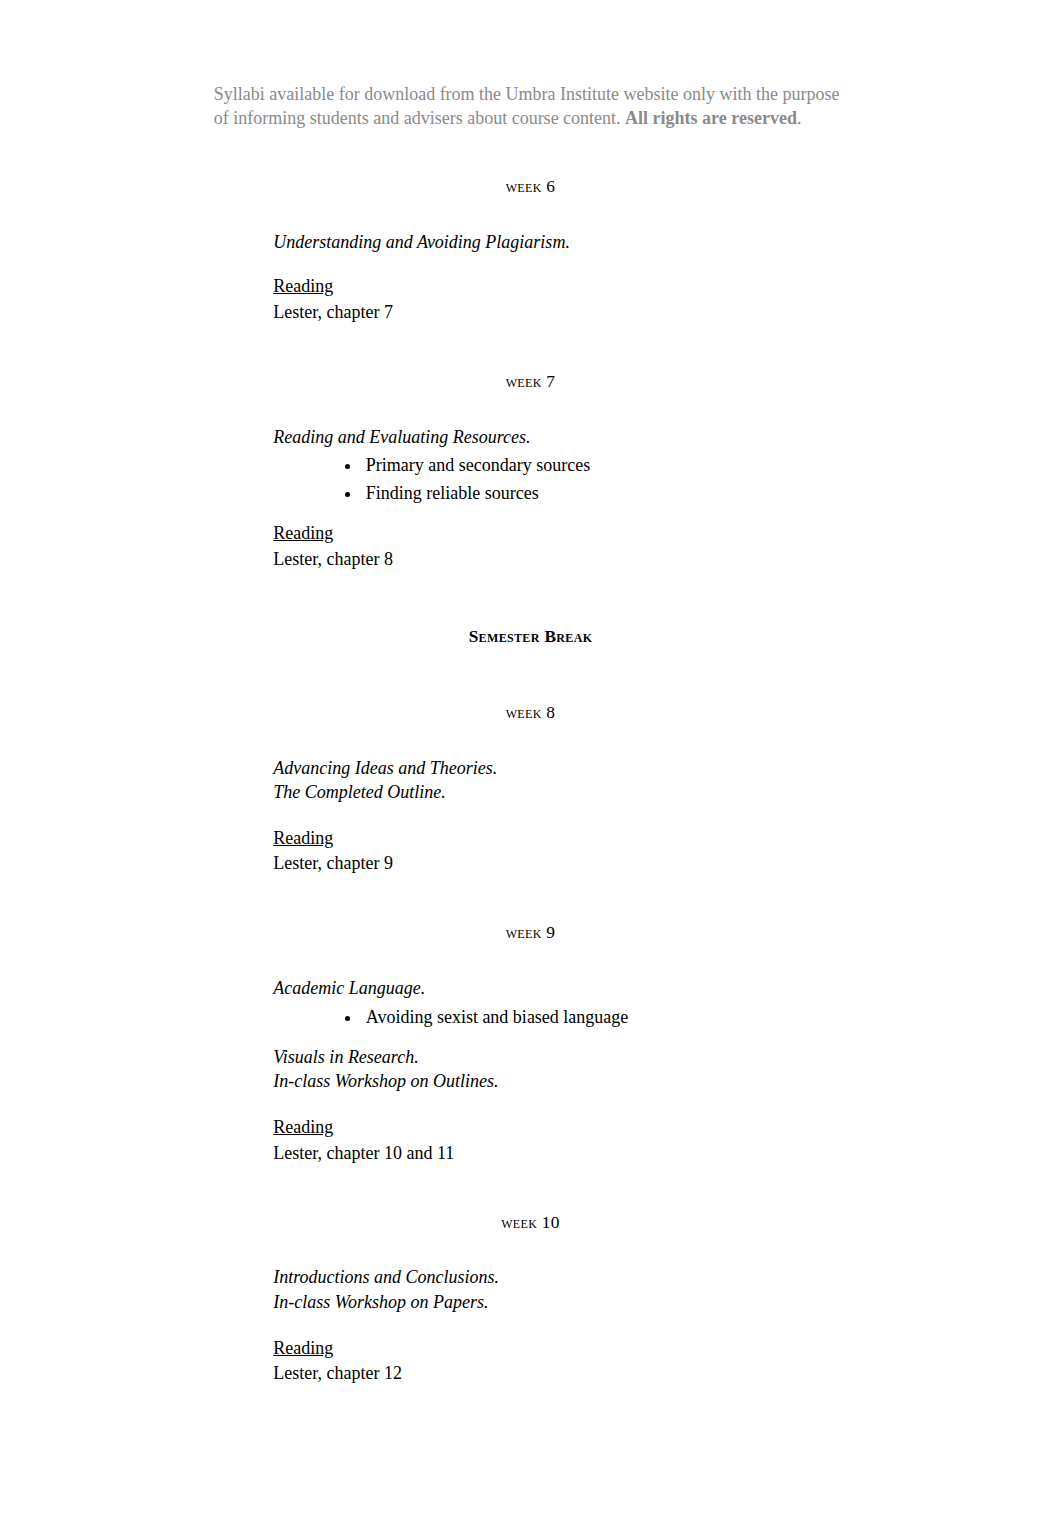Syllabi available for download from the Umbra Institute website only with the purpose of informing students and advisers about course content. All rights are reserved.
week 6
Understanding and Avoiding Plagiarism.
Reading
Lester, chapter 7
week 7
Reading and Evaluating Resources.
Primary and secondary sources
Finding reliable sources
Reading
Lester, chapter 8
Semester Break
week 8
Advancing Ideas and Theories.
The Completed Outline.
Reading
Lester, chapter 9
week 9
Academic Language.
Avoiding sexist and biased language
Visuals in Research.
In-class Workshop on Outlines.
Reading
Lester, chapter 10 and 11
week 10
Introductions and Conclusions.
In-class Workshop on Papers.
Reading
Lester, chapter 12